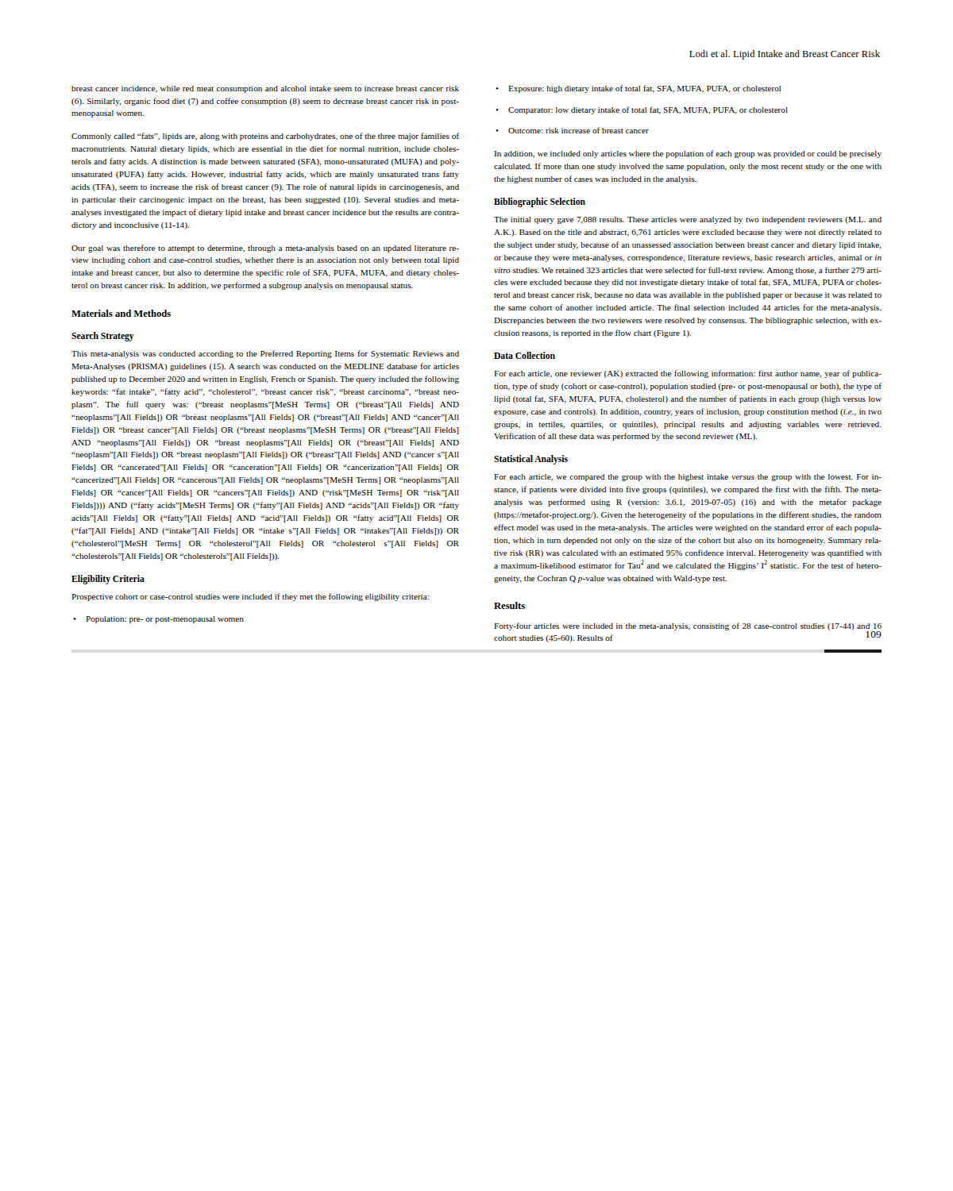Lodi et al. Lipid Intake and Breast Cancer Risk
breast cancer incidence, while red meat consumption and alcohol intake seem to increase breast cancer risk (6). Similarly, organic food diet (7) and coffee consumption (8) seem to decrease breast cancer risk in postmenopausal women.
Commonly called “fats”, lipids are, along with proteins and carbohydrates, one of the three major families of macronutrients. Natural dietary lipids, which are essential in the diet for normal nutrition, include cholesterols and fatty acids. A distinction is made between saturated (SFA), mono-unsaturated (MUFA) and poly-unsaturated (PUFA) fatty acids. However, industrial fatty acids, which are mainly unsaturated trans fatty acids (TFA), seem to increase the risk of breast cancer (9). The role of natural lipids in carcinogenesis, and in particular their carcinogenic impact on the breast, has been suggested (10). Several studies and meta-analyses investigated the impact of dietary lipid intake and breast cancer incidence but the results are contradictory and inconclusive (11-14).
Our goal was therefore to attempt to determine, through a meta-analysis based on an updated literature review including cohort and case-control studies, whether there is an association not only between total lipid intake and breast cancer, but also to determine the specific role of SFA, PUFA, MUFA, and dietary cholesterol on breast cancer risk. In addition, we performed a subgroup analysis on menopausal status.
Materials and Methods
Search Strategy
This meta-analysis was conducted according to the Preferred Reporting Items for Systematic Reviews and Meta-Analyses (PRISMA) guidelines (15). A search was conducted on the MEDLINE database for articles published up to December 2020 and written in English, French or Spanish. The query included the following keywords: “fat intake”, “fatty acid”, “cholesterol”, “breast cancer risk”, “breast carcinoma”, “breast neoplasm”. The full query was: (“breast neoplasms”[MeSH Terms] OR (“breast”[All Fields] AND “neoplasms”[All Fields]) OR “breast neoplasms”[All Fields] OR (“breast”[All Fields] AND “cancer”[All Fields]) OR “breast cancer”[All Fields] OR (“breast neoplasms”[MeSH Terms] OR (“breast”[All Fields] AND “neoplasms”[All Fields]) OR “breast neoplasms”[All Fields] OR (“breast”[All Fields] AND “neoplasm”[All Fields]) OR “breast neoplasm”[All Fields]) OR (“breast”[All Fields] AND (“cancer s”[All Fields] OR “cancerated”[All Fields] OR “canceration”[All Fields] OR “cancerization”[All Fields] OR “cancerized”[All Fields] OR “cancerous”[All Fields] OR “neoplasms”[MeSH Terms] OR “neoplasms”[All Fields] OR “cancer”[All Fields] OR “cancers”[All Fields]) AND (“risk”[MeSH Terms] OR “risk”[All Fields]))) AND (“fatty acids”[MeSH Terms] OR (“fatty”[All Fields] AND “acids”[All Fields]) OR “fatty acids”[All Fields] OR (“fatty”[All Fields] AND “acid”[All Fields]) OR “fatty acid”[All Fields] OR (“fat”[All Fields] AND (“intake”[All Fields] OR “intake s”[All Fields] OR “intakes”[All Fields])) OR (“cholesterol”[MeSH Terms] OR “cholesterol”[All Fields] OR “cholesterol s”[All Fields] OR “cholesterols”[All Fields] OR “cholesterols”[All Fields])).
Eligibility Criteria
Prospective cohort or case-control studies were included if they met the following eligibility criteria:
Population: pre- or post-menopausal women
Exposure: high dietary intake of total fat, SFA, MUFA, PUFA, or cholesterol
Comparator: low dietary intake of total fat, SFA, MUFA, PUFA, or cholesterol
Outcome: risk increase of breast cancer
In addition, we included only articles where the population of each group was provided or could be precisely calculated. If more than one study involved the same population, only the most recent study or the one with the highest number of cases was included in the analysis.
Bibliographic Selection
The initial query gave 7,088 results. These articles were analyzed by two independent reviewers (M.L. and A.K.). Based on the title and abstract, 6,761 articles were excluded because they were not directly related to the subject under study, because of an unassessed association between breast cancer and dietary lipid intake, or because they were meta-analyses, correspondence, literature reviews, basic research articles, animal or in vitro studies. We retained 323 articles that were selected for full-text review. Among those, a further 279 articles were excluded because they did not investigate dietary intake of total fat, SFA, MUFA, PUFA or cholesterol and breast cancer risk, because no data was available in the published paper or because it was related to the same cohort of another included article. The final selection included 44 articles for the meta-analysis. Discrepancies between the two reviewers were resolved by consensus. The bibliographic selection, with exclusion reasons, is reported in the flow chart (Figure 1).
Data Collection
For each article, one reviewer (AK) extracted the following information: first author name, year of publication, type of study (cohort or case-control), population studied (pre- or post-menopausal or both), the type of lipid (total fat, SFA, MUFA, PUFA, cholesterol) and the number of patients in each group (high versus low exposure, case and controls). In addition, country, years of inclusion, group constitution method (i.e., in two groups, in tertiles, quartiles, or quintiles), principal results and adjusting variables were retrieved. Verification of all these data was performed by the second reviewer (ML).
Statistical Analysis
For each article, we compared the group with the highest intake versus the group with the lowest. For instance, if patients were divided into five groups (quintiles), we compared the first with the fifth. The meta-analysis was performed using R (version: 3.6.1, 2019-07-05) (16) and with the metafor package (https://metafor-project.org/). Given the heterogeneity of the populations in the different studies, the random effect model was used in the meta-analysis. The articles were weighted on the standard error of each population, which in turn depended not only on the size of the cohort but also on its homogeneity. Summary relative risk (RR) was calculated with an estimated 95% confidence interval. Heterogeneity was quantified with a maximum-likelihood estimator for Tau2 and we calculated the Higgins’ I2 statistic. For the test of heterogeneity, the Cochran Q p-value was obtained with Wald-type test.
Results
Forty-four articles were included in the meta-analysis, consisting of 28 case-control studies (17-44) and 16 cohort studies (45-60). Results of
109